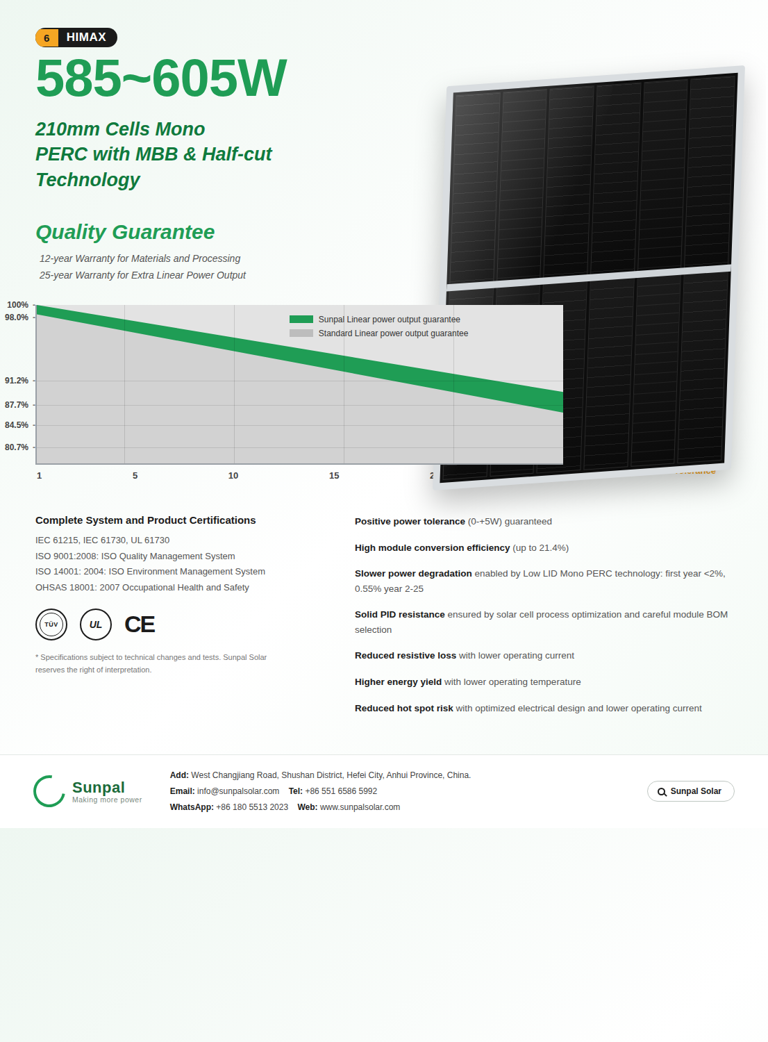6 HIMAX
585~605W
210mm Cells Mono
PERC with MBB & Half-cut
Technology
Quality Guarantee
12-year Warranty for Materials and Processing
25-year Warranty for Extra Linear Power Output
100% 98.0% 91.2% 87.7% 84.5% 80.7%
Sunpal Linear power output guarantee
Standard Linear power output guarantee
1 5 10 15 20 25 year
21.4%
Max Module Eff.
0~+5W
Positive Tolerance
Complete System and Product Certifications
IEC 61215, IEC 61730, UL 61730
ISO 9001:2008: ISO Quality Management System
ISO 14001: 2004: ISO Environment Management System
OHSAS 18001: 2007 Occupational Health and Safety
TÜV UL CE
* Specifications subject to technical changes and tests. Sunpal Solar reserves the right of interpretation.
Positive power tolerance (0-+5W) guaranteed
High module conversion efficiency (up to 21.4%)
Slower power degradation enabled by Low LID Mono PERC technology: first year <2%, 0.55% year 2-25
Solid PID resistance ensured by solar cell process optimization and careful module BOM selection
Reduced resistive loss with lower operating current
Higher energy yield with lower operating temperature
Reduced hot spot risk with optimized electrical design and lower operating current
Sunpal
Making more power
Add: West Changjiang Road, Shushan District, Hefei City, Anhui Province, China.
Email: info@sunpalsolar.com Tel: +86 551 6586 5992
WhatsApp: +86 180 5513 2023 Web: www.sunpalsolar.com
Sunpal Solar